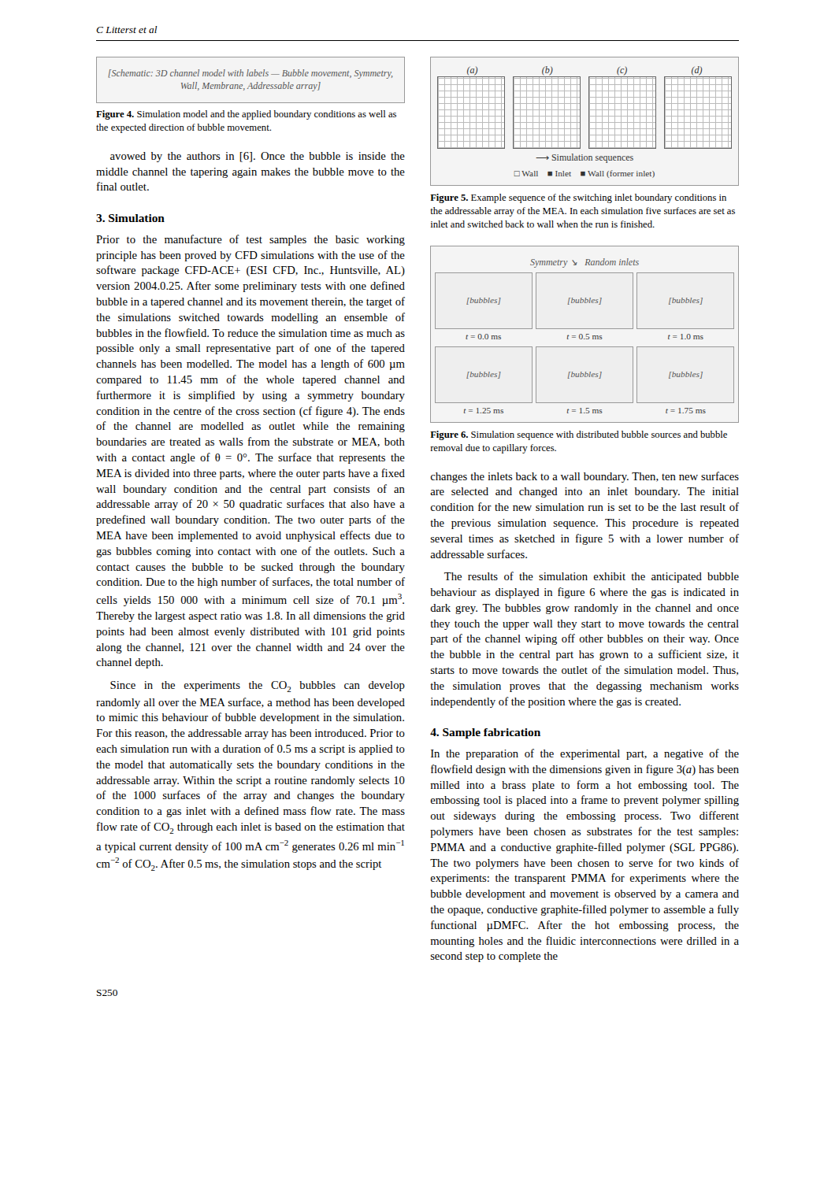C Litterst et al
[Schematic: 3D channel model with labels — Bubble movement, Symmetry, Wall, Membrane, Addressable array]
Figure 4. Simulation model and the applied boundary conditions as well as the expected direction of bubble movement.
avowed by the authors in [6]. Once the bubble is inside the middle channel the tapering again makes the bubble move to the final outlet.
3. Simulation
Prior to the manufacture of test samples the basic working principle has been proved by CFD simulations with the use of the software package CFD-ACE+ (ESI CFD, Inc., Huntsville, AL) version 2004.0.25. After some preliminary tests with one defined bubble in a tapered channel and its movement therein, the target of the simulations switched towards modelling an ensemble of bubbles in the flowfield. To reduce the simulation time as much as possible only a small representative part of one of the tapered channels has been modelled. The model has a length of 600 µm compared to 11.45 mm of the whole tapered channel and furthermore it is simplified by using a symmetry boundary condition in the centre of the cross section (cf figure 4). The ends of the channel are modelled as outlet while the remaining boundaries are treated as walls from the substrate or MEA, both with a contact angle of θ = 0°. The surface that represents the MEA is divided into three parts, where the outer parts have a fixed wall boundary condition and the central part consists of an addressable array of 20 × 50 quadratic surfaces that also have a predefined wall boundary condition. The two outer parts of the MEA have been implemented to avoid unphysical effects due to gas bubbles coming into contact with one of the outlets. Such a contact causes the bubble to be sucked through the boundary condition. Due to the high number of surfaces, the total number of cells yields 150 000 with a minimum cell size of 70.1 µm3. Thereby the largest aspect ratio was 1.8. In all dimensions the grid points had been almost evenly distributed with 101 grid points along the channel, 121 over the channel width and 24 over the channel depth.
Since in the experiments the CO2 bubbles can develop randomly all over the MEA surface, a method has been developed to mimic this behaviour of bubble development in the simulation. For this reason, the addressable array has been introduced. Prior to each simulation run with a duration of 0.5 ms a script is applied to the model that automatically sets the boundary conditions in the addressable array. Within the script a routine randomly selects 10 of the 1000 surfaces of the array and changes the boundary condition to a gas inlet with a defined mass flow rate. The mass flow rate of CO2 through each inlet is based on the estimation that a typical current density of 100 mA cm−2 generates 0.26 ml min−1 cm−2 of CO2. After 0.5 ms, the simulation stops and the script
(a)(b)(c)(d)
⟶ Simulation sequences
□ Wall ■ Inlet ■ Wall (former inlet)
Figure 5. Example sequence of the switching inlet boundary conditions in the addressable array of the MEA. In each simulation five surfaces are set as inlet and switched back to wall when the run is finished.
Symmetry ↘ Random inlets
[bubbles]
t = 0.0 ms
[bubbles]
t = 0.5 ms
[bubbles]
t = 1.0 ms
[bubbles]
t = 1.25 ms
[bubbles]
t = 1.5 ms
[bubbles]
t = 1.75 ms
Figure 6. Simulation sequence with distributed bubble sources and bubble removal due to capillary forces.
changes the inlets back to a wall boundary. Then, ten new surfaces are selected and changed into an inlet boundary. The initial condition for the new simulation run is set to be the last result of the previous simulation sequence. This procedure is repeated several times as sketched in figure 5 with a lower number of addressable surfaces.
The results of the simulation exhibit the anticipated bubble behaviour as displayed in figure 6 where the gas is indicated in dark grey. The bubbles grow randomly in the channel and once they touch the upper wall they start to move towards the central part of the channel wiping off other bubbles on their way. Once the bubble in the central part has grown to a sufficient size, it starts to move towards the outlet of the simulation model. Thus, the simulation proves that the degassing mechanism works independently of the position where the gas is created.
4. Sample fabrication
In the preparation of the experimental part, a negative of the flowfield design with the dimensions given in figure 3(a) has been milled into a brass plate to form a hot embossing tool. The embossing tool is placed into a frame to prevent polymer spilling out sideways during the embossing process. Two different polymers have been chosen as substrates for the test samples: PMMA and a conductive graphite-filled polymer (SGL PPG86). The two polymers have been chosen to serve for two kinds of experiments: the transparent PMMA for experiments where the bubble development and movement is observed by a camera and the opaque, conductive graphite-filled polymer to assemble a fully functional µDMFC. After the hot embossing process, the mounting holes and the fluidic interconnections were drilled in a second step to complete the
S250